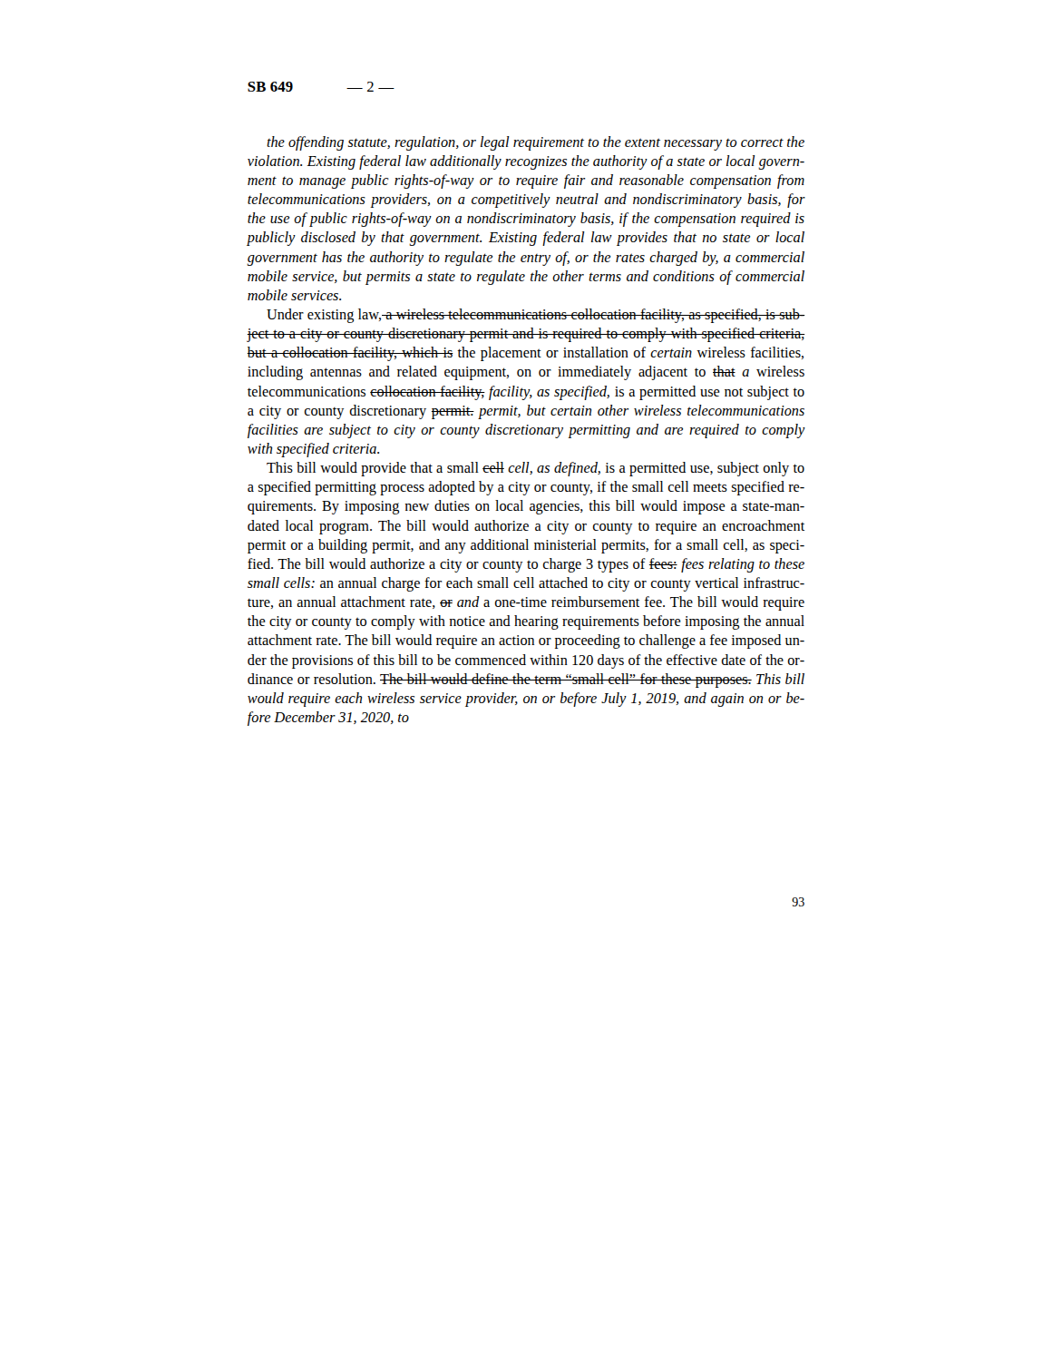SB 649 — 2 —
the offending statute, regulation, or legal requirement to the extent necessary to correct the violation. Existing federal law additionally recognizes the authority of a state or local government to manage public rights-of-way or to require fair and reasonable compensation from telecommunications providers, on a competitively neutral and nondiscriminatory basis, for the use of public rights-of-way on a nondiscriminatory basis, if the compensation required is publicly disclosed by that government. Existing federal law provides that no state or local government has the authority to regulate the entry of, or the rates charged by, a commercial mobile service, but permits a state to regulate the other terms and conditions of commercial mobile services.
Under existing law, a wireless telecommunications collocation facility, as specified, is subject to a city or county discretionary permit and is required to comply with specified criteria, but a collocation facility, which is the placement or installation of certain wireless facilities, including antennas and related equipment, on or immediately adjacent to that a wireless telecommunications collocation facility, facility, as specified, is a permitted use not subject to a city or county discretionary permit. permit, but certain other wireless telecommunications facilities are subject to city or county discretionary permitting and are required to comply with specified criteria.
This bill would provide that a small cell cell, as defined, is a permitted use, subject only to a specified permitting process adopted by a city or county, if the small cell meets specified requirements. By imposing new duties on local agencies, this bill would impose a state-mandated local program. The bill would authorize a city or county to require an encroachment permit or a building permit, and any additional ministerial permits, for a small cell, as specified. The bill would authorize a city or county to charge 3 types of fees: fees relating to these small cells: an annual charge for each small cell attached to city or county vertical infrastructure, an annual attachment rate, or and a one-time reimbursement fee. The bill would require the city or county to comply with notice and hearing requirements before imposing the annual attachment rate. The bill would require an action or proceeding to challenge a fee imposed under the provisions of this bill to be commenced within 120 days of the effective date of the ordinance or resolution. The bill would define the term “small cell” for these purposes. This bill would require each wireless service provider, on or before July 1, 2019, and again on or before December 31, 2020, to
93